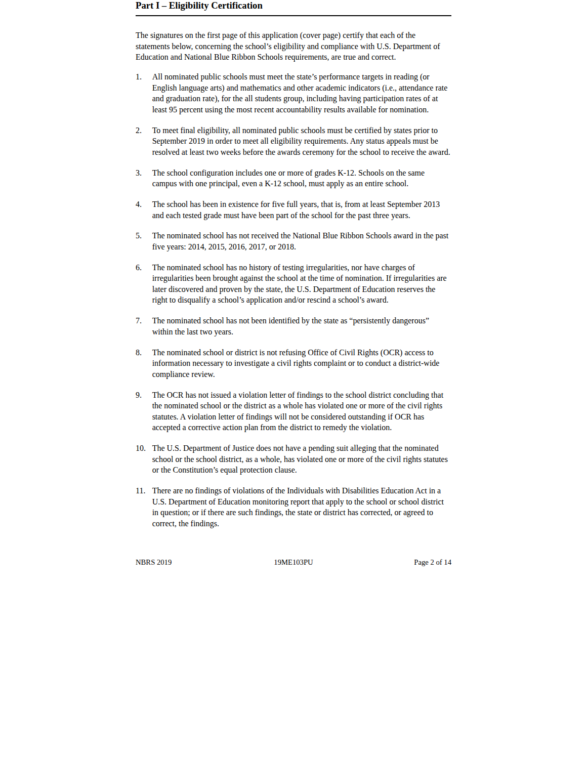Part I – Eligibility Certification
The signatures on the first page of this application (cover page) certify that each of the statements below, concerning the school’s eligibility and compliance with U.S. Department of Education and National Blue Ribbon Schools requirements, are true and correct.
1. All nominated public schools must meet the state’s performance targets in reading (or English language arts) and mathematics and other academic indicators (i.e., attendance rate and graduation rate), for the all students group, including having participation rates of at least 95 percent using the most recent accountability results available for nomination.
2. To meet final eligibility, all nominated public schools must be certified by states prior to September 2019 in order to meet all eligibility requirements. Any status appeals must be resolved at least two weeks before the awards ceremony for the school to receive the award.
3. The school configuration includes one or more of grades K-12. Schools on the same campus with one principal, even a K-12 school, must apply as an entire school.
4. The school has been in existence for five full years, that is, from at least September 2013 and each tested grade must have been part of the school for the past three years.
5. The nominated school has not received the National Blue Ribbon Schools award in the past five years: 2014, 2015, 2016, 2017, or 2018.
6. The nominated school has no history of testing irregularities, nor have charges of irregularities been brought against the school at the time of nomination. If irregularities are later discovered and proven by the state, the U.S. Department of Education reserves the right to disqualify a school’s application and/or rescind a school’s award.
7. The nominated school has not been identified by the state as “persistently dangerous” within the last two years.
8. The nominated school or district is not refusing Office of Civil Rights (OCR) access to information necessary to investigate a civil rights complaint or to conduct a district-wide compliance review.
9. The OCR has not issued a violation letter of findings to the school district concluding that the nominated school or the district as a whole has violated one or more of the civil rights statutes. A violation letter of findings will not be considered outstanding if OCR has accepted a corrective action plan from the district to remedy the violation.
10. The U.S. Department of Justice does not have a pending suit alleging that the nominated school or the school district, as a whole, has violated one or more of the civil rights statutes or the Constitution’s equal protection clause.
11. There are no findings of violations of the Individuals with Disabilities Education Act in a U.S. Department of Education monitoring report that apply to the school or school district in question; or if there are such findings, the state or district has corrected, or agreed to correct, the findings.
NBRS 2019
19ME103PU
Page 2 of 14